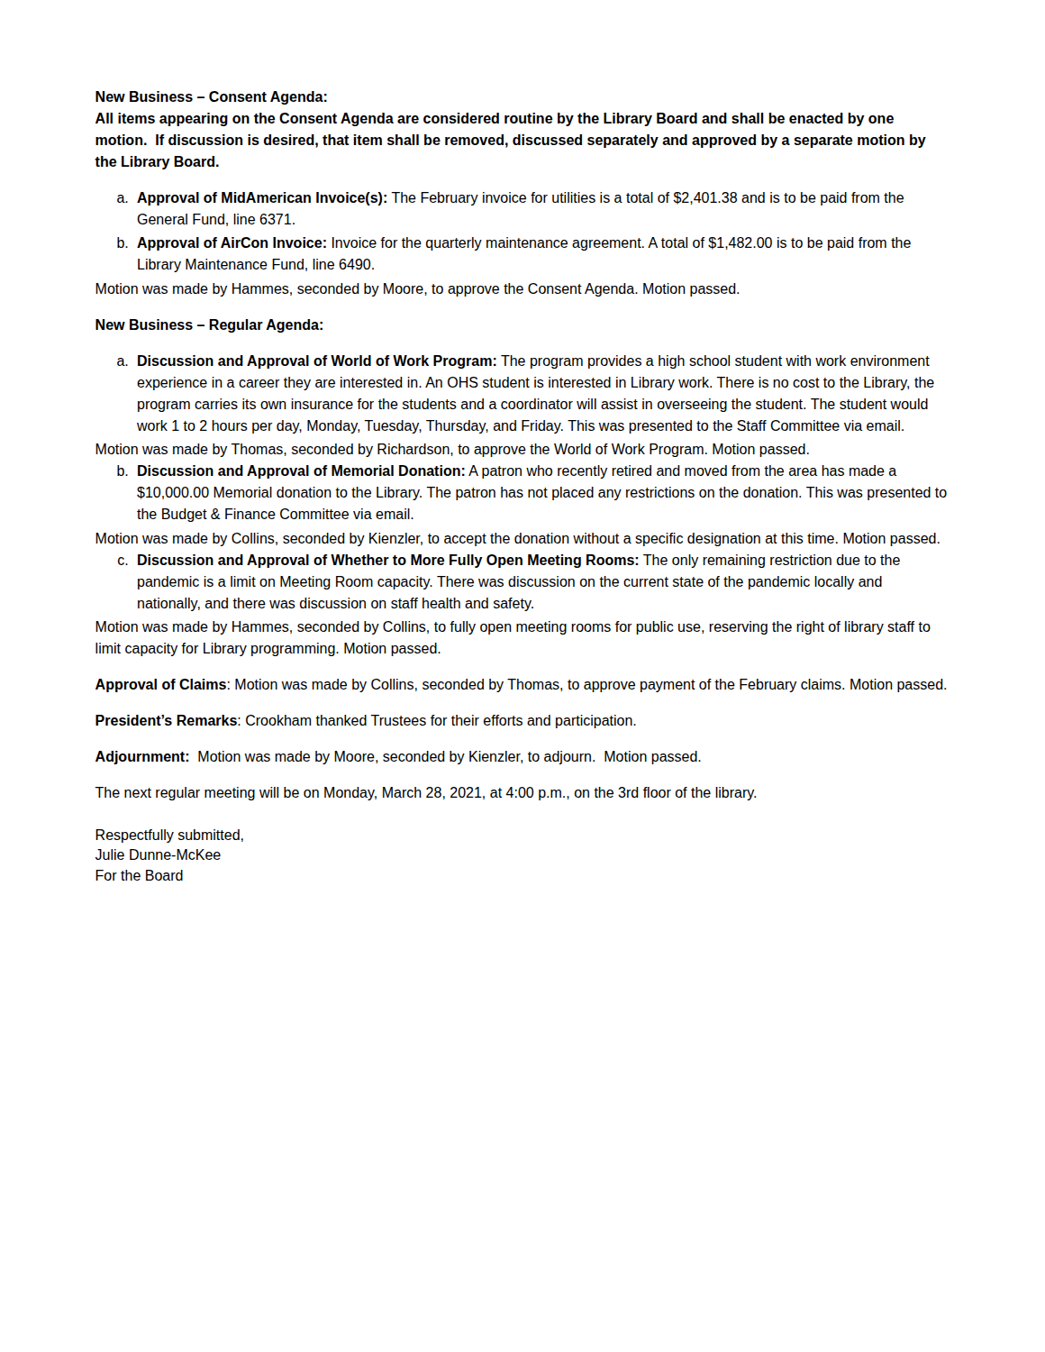New Business – Consent Agenda:
All items appearing on the Consent Agenda are considered routine by the Library Board and shall be enacted by one motion. If discussion is desired, that item shall be removed, discussed separately and approved by a separate motion by the Library Board.
Approval of MidAmerican Invoice(s): The February invoice for utilities is a total of $2,401.38 and is to be paid from the General Fund, line 6371.
Approval of AirCon Invoice: Invoice for the quarterly maintenance agreement. A total of $1,482.00 is to be paid from the Library Maintenance Fund, line 6490.
Motion was made by Hammes, seconded by Moore, to approve the Consent Agenda. Motion passed.
New Business – Regular Agenda:
Discussion and Approval of World of Work Program: The program provides a high school student with work environment experience in a career they are interested in. An OHS student is interested in Library work. There is no cost to the Library, the program carries its own insurance for the students and a coordinator will assist in overseeing the student. The student would work 1 to 2 hours per day, Monday, Tuesday, Thursday, and Friday. This was presented to the Staff Committee via email.
Motion was made by Thomas, seconded by Richardson, to approve the World of Work Program. Motion passed.
Discussion and Approval of Memorial Donation: A patron who recently retired and moved from the area has made a $10,000.00 Memorial donation to the Library. The patron has not placed any restrictions on the donation. This was presented to the Budget & Finance Committee via email.
Motion was made by Collins, seconded by Kienzler, to accept the donation without a specific designation at this time. Motion passed.
Discussion and Approval of Whether to More Fully Open Meeting Rooms: The only remaining restriction due to the pandemic is a limit on Meeting Room capacity. There was discussion on the current state of the pandemic locally and nationally, and there was discussion on staff health and safety.
Motion was made by Hammes, seconded by Collins, to fully open meeting rooms for public use, reserving the right of library staff to limit capacity for Library programming. Motion passed.
Approval of Claims: Motion was made by Collins, seconded by Thomas, to approve payment of the February claims. Motion passed.
President’s Remarks: Crookham thanked Trustees for their efforts and participation.
Adjournment: Motion was made by Moore, seconded by Kienzler, to adjourn. Motion passed.
The next regular meeting will be on Monday, March 28, 2021, at 4:00 p.m., on the 3rd floor of the library.
Respectfully submitted,
Julie Dunne-McKee
For the Board